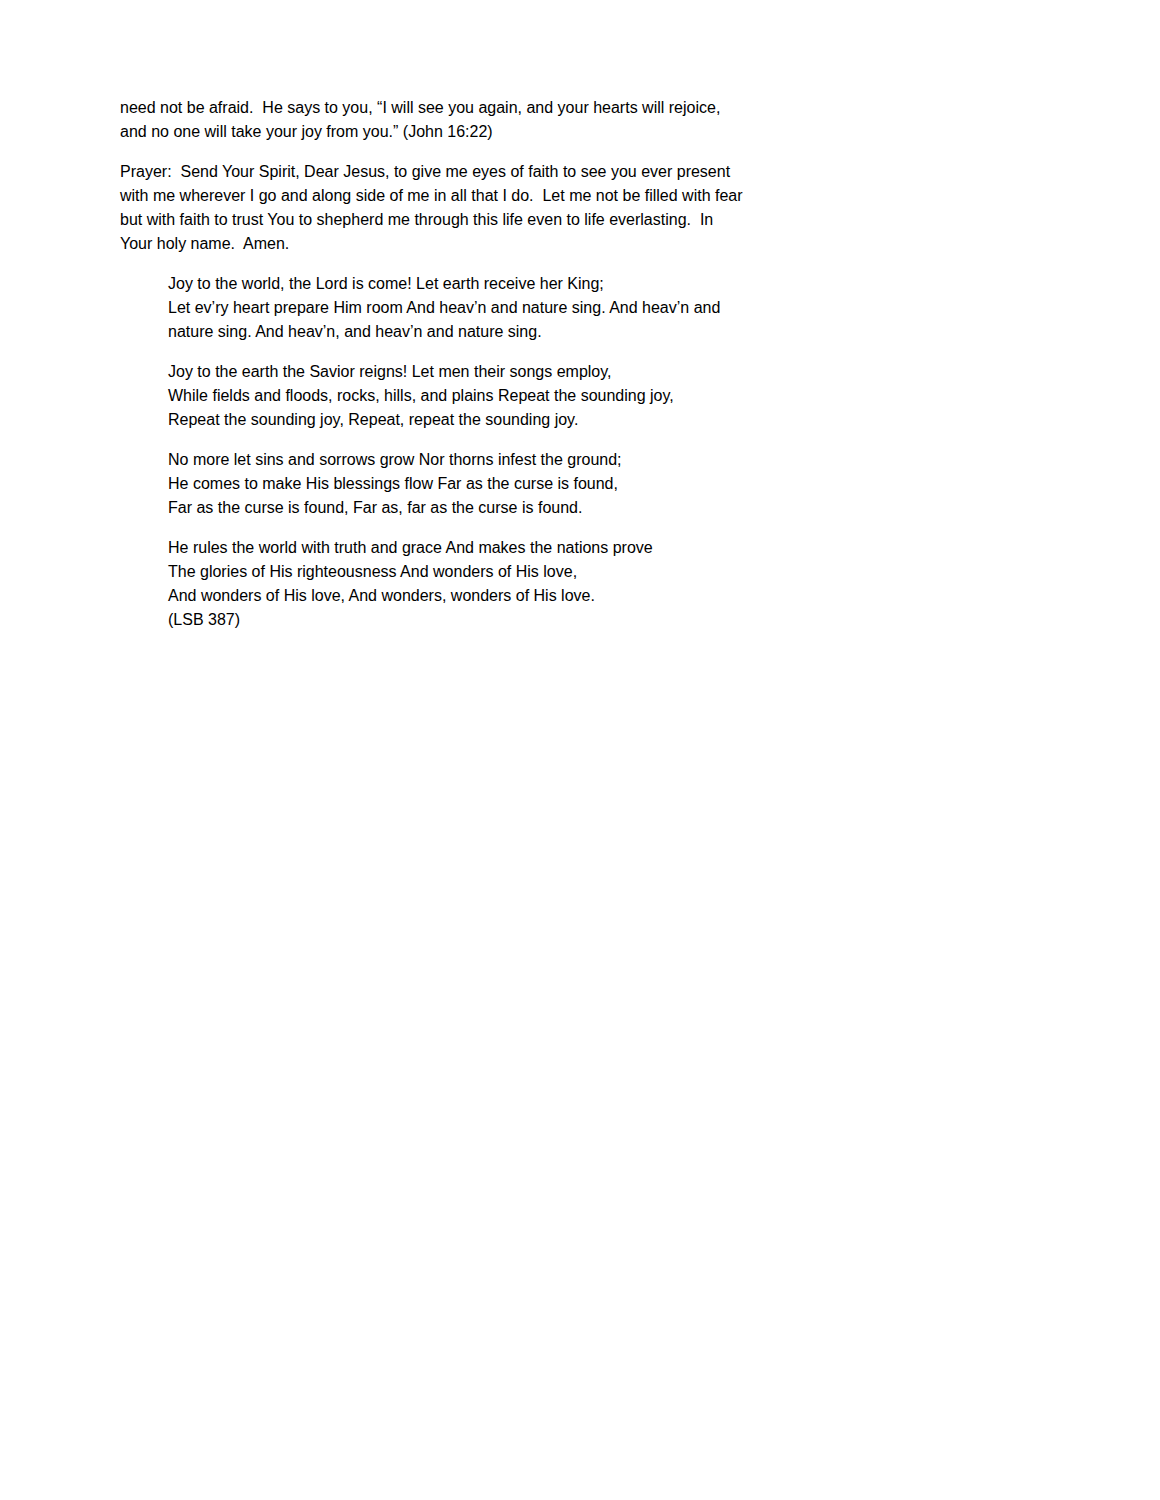need not be afraid. He says to you, “I will see you again, and your hearts will rejoice, and no one will take your joy from you.” (John 16:22)
Prayer: Send Your Spirit, Dear Jesus, to give me eyes of faith to see you ever present with me wherever I go and along side of me in all that I do. Let me not be filled with fear but with faith to trust You to shepherd me through this life even to life everlasting. In Your holy name. Amen.
Joy to the world, the Lord is come! Let earth receive her King;
Let ev’ry heart prepare Him room And heav’n and nature sing. And heav’n and nature sing. And heav’n, and heav’n and nature sing.
Joy to the earth the Savior reigns! Let men their songs employ,
While fields and floods, rocks, hills, and plains Repeat the sounding joy,
Repeat the sounding joy, Repeat, repeat the sounding joy.
No more let sins and sorrows grow Nor thorns infest the ground;
He comes to make His blessings flow Far as the curse is found,
Far as the curse is found, Far as, far as the curse is found.
He rules the world with truth and grace And makes the nations prove
The glories of His righteousness And wonders of His love,
And wonders of His love, And wonders, wonders of His love.
(LSB 387)